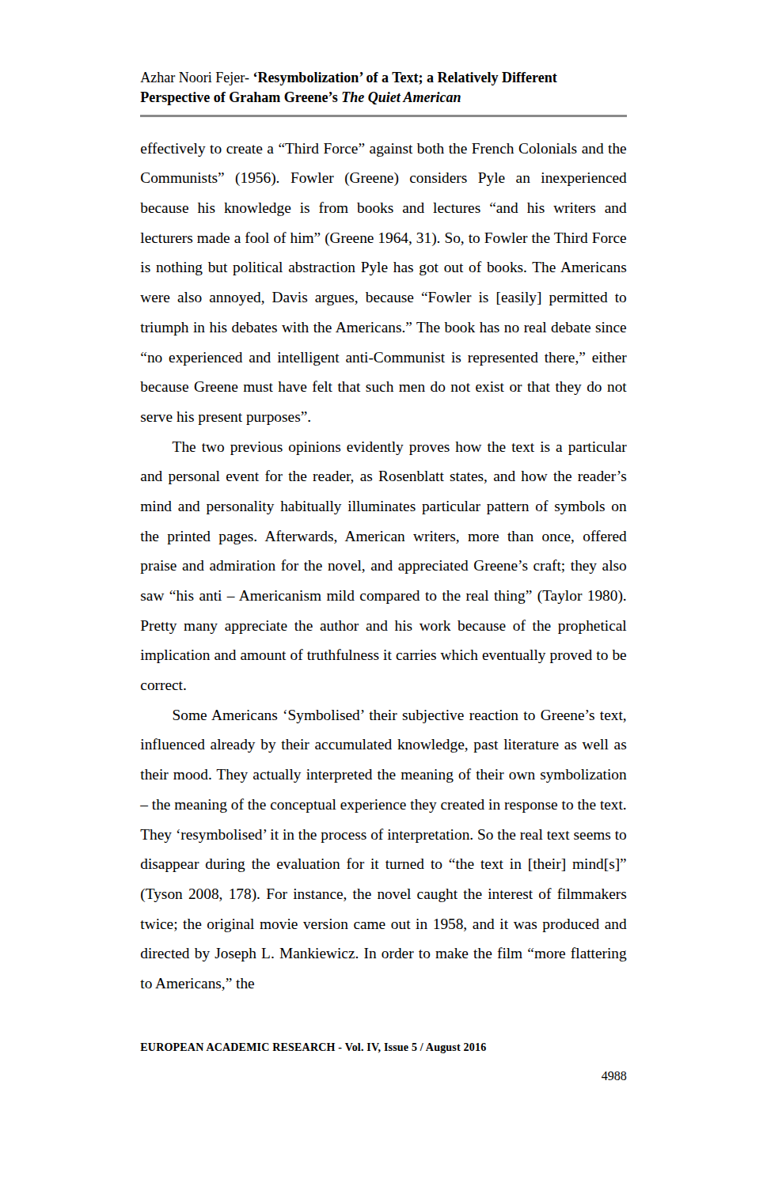Azhar Noori Fejer- ‘Resymbolization’ of a Text; a Relatively Different Perspective of Graham Greene’s The Quiet American
effectively to create a “Third Force” against both the French Colonials and the Communists” (1956). Fowler (Greene) considers Pyle an inexperienced because his knowledge is from books and lectures “and his writers and lecturers made a fool of him” (Greene 1964, 31). So, to Fowler the Third Force is nothing but political abstraction Pyle has got out of books. The Americans were also annoyed, Davis argues, because “Fowler is [easily] permitted to triumph in his debates with the Americans.” The book has no real debate since “no experienced and intelligent anti-Communist is represented there,” either because Greene must have felt that such men do not exist or that they do not serve his present purposes”.
The two previous opinions evidently proves how the text is a particular and personal event for the reader, as Rosenblatt states, and how the reader’s mind and personality habitually illuminates particular pattern of symbols on the printed pages. Afterwards, American writers, more than once, offered praise and admiration for the novel, and appreciated Greene’s craft; they also saw “his anti – Americanism mild compared to the real thing” (Taylor 1980). Pretty many appreciate the author and his work because of the prophetical implication and amount of truthfulness it carries which eventually proved to be correct.
Some Americans ‘Symbolised’ their subjective reaction to Greene’s text, influenced already by their accumulated knowledge, past literature as well as their mood. They actually interpreted the meaning of their own symbolization – the meaning of the conceptual experience they created in response to the text. They ‘resymbolised’ it in the process of interpretation. So the real text seems to disappear during the evaluation for it turned to “the text in [their] mind[s]” (Tyson 2008, 178). For instance, the novel caught the interest of filmmakers twice; the original movie version came out in 1958, and it was produced and directed by Joseph L. Mankiewicz. In order to make the film “more flattering to Americans,” the
EUROPEAN ACADEMIC RESEARCH - Vol. IV, Issue 5 / August 2016
4988